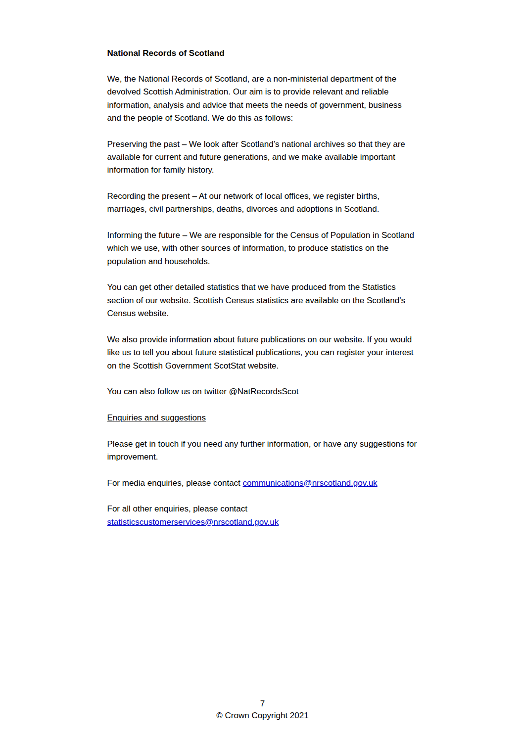National Records of Scotland
We, the National Records of Scotland, are a non-ministerial department of the devolved Scottish Administration. Our aim is to provide relevant and reliable information, analysis and advice that meets the needs of government, business and the people of Scotland. We do this as follows:
Preserving the past – We look after Scotland’s national archives so that they are available for current and future generations, and we make available important information for family history.
Recording the present – At our network of local offices, we register births, marriages, civil partnerships, deaths, divorces and adoptions in Scotland.
Informing the future – We are responsible for the Census of Population in Scotland which we use, with other sources of information, to produce statistics on the population and households.
You can get other detailed statistics that we have produced from the Statistics section of our website. Scottish Census statistics are available on the Scotland’s Census website.
We also provide information about future publications on our website. If you would like us to tell you about future statistical publications, you can register your interest on the Scottish Government ScotStat website.
You can also follow us on twitter @NatRecordsScot
Enquiries and suggestions
Please get in touch if you need any further information, or have any suggestions for improvement.
For media enquiries, please contact communications@nrscotland.gov.uk
For all other enquiries, please contact statisticscustomerservices@nrscotland.gov.uk
7
© Crown Copyright 2021